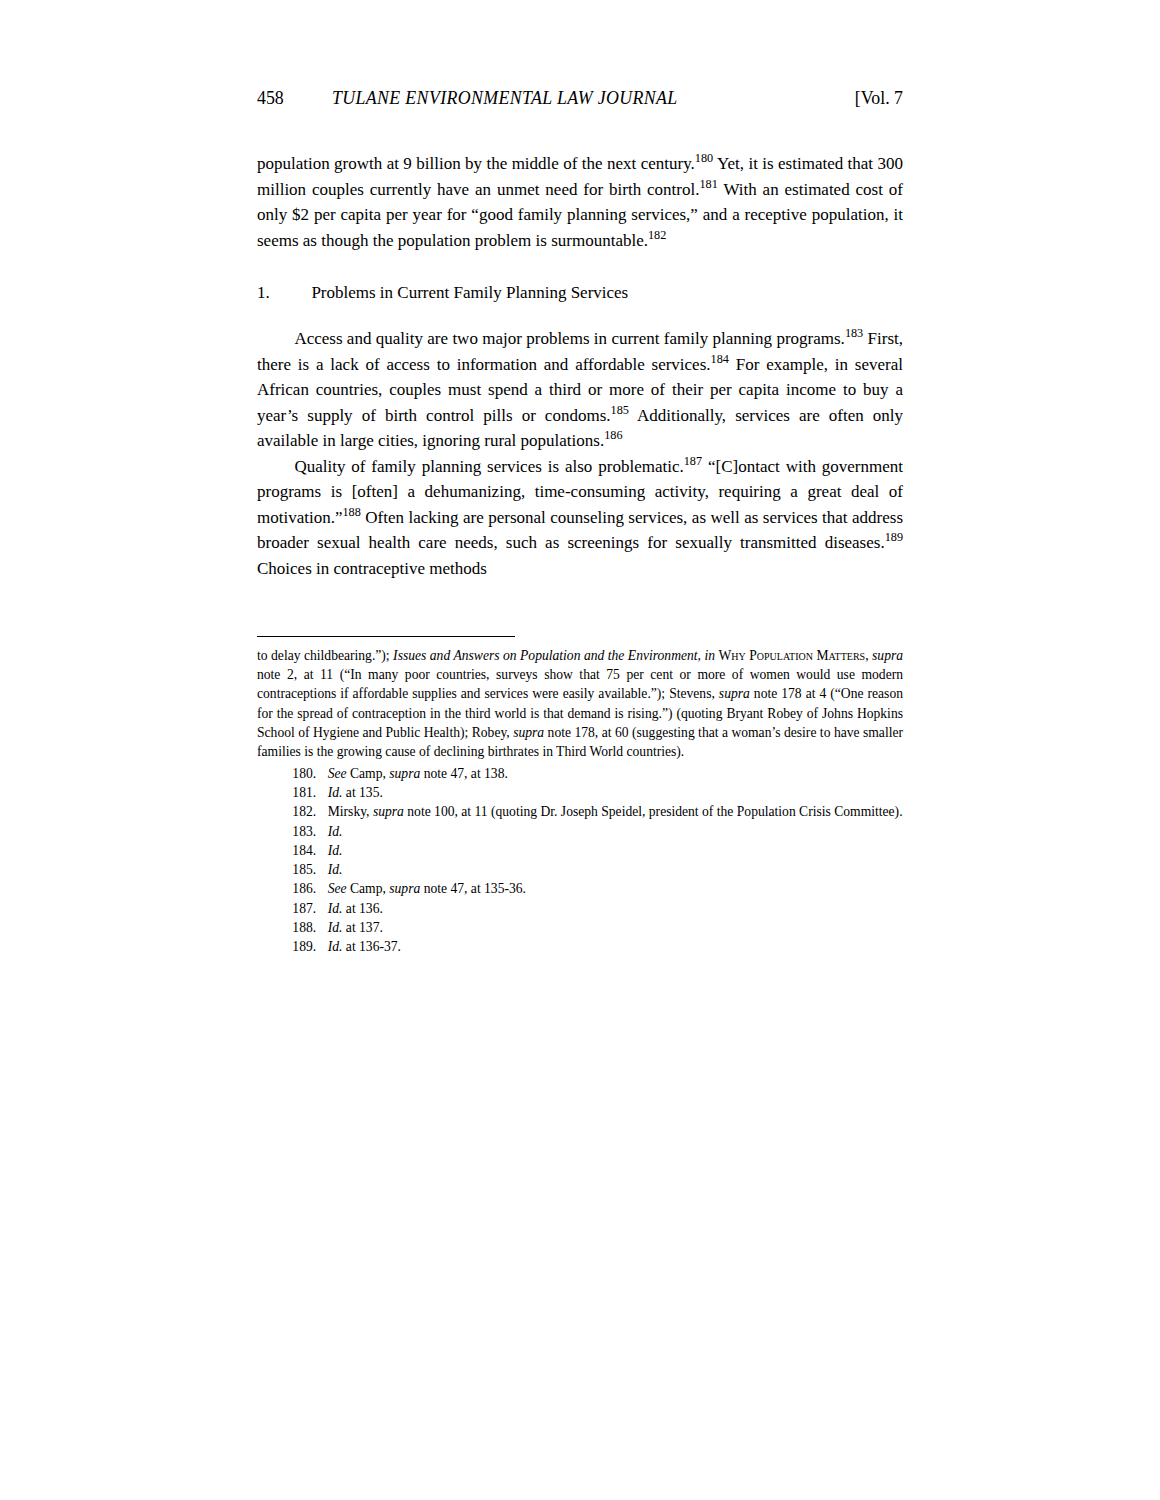458 TULANE ENVIRONMENTAL LAW JOURNAL [Vol. 7
population growth at 9 billion by the middle of the next century.180 Yet, it is estimated that 300 million couples currently have an unmet need for birth control.181 With an estimated cost of only $2 per capita per year for “good family planning services,” and a receptive population, it seems as though the population problem is surmountable.182
1. Problems in Current Family Planning Services
Access and quality are two major problems in current family planning programs.183 First, there is a lack of access to information and affordable services.184 For example, in several African countries, couples must spend a third or more of their per capita income to buy a year’s supply of birth control pills or condoms.185 Additionally, services are often only available in large cities, ignoring rural populations.186
Quality of family planning services is also problematic.187 “[C]ontact with government programs is [often] a dehumanizing, time-consuming activity, requiring a great deal of motivation.”188 Often lacking are personal counseling services, as well as services that address broader sexual health care needs, such as screenings for sexually transmitted diseases.189 Choices in contraceptive methods
to delay childbearing.”); Issues and Answers on Population and the Environment, in Why Population Matters, supra note 2, at 11 (“In many poor countries, surveys show that 75 per cent or more of women would use modern contraceptions if affordable supplies and services were easily available.”); Stevens, supra note 178 at 4 (“One reason for the spread of contraception in the third world is that demand is rising.”) (quoting Bryant Robey of Johns Hopkins School of Hygiene and Public Health); Robey, supra note 178, at 60 (suggesting that a woman’s desire to have smaller families is the growing cause of declining birthrates in Third World countries).
180. See Camp, supra note 47, at 138.
181. Id. at 135.
182. Mirsky, supra note 100, at 11 (quoting Dr. Joseph Speidel, president of the Population Crisis Committee).
183. Id.
184. Id.
185. Id.
186. See Camp, supra note 47, at 135-36.
187. Id. at 136.
188. Id. at 137.
189. Id. at 136-37.